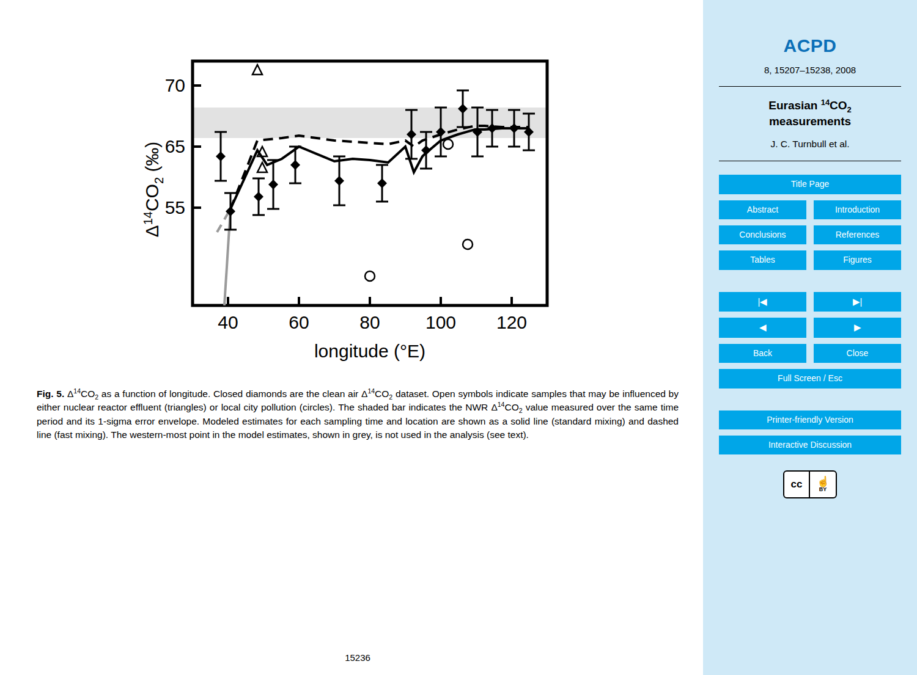70 65 55 40 60 80 100 120 longitude (°E) Δ14CO2 (‰)
Fig. 5. Δ14CO2 as a function of longitude. Closed diamonds are the clean air Δ14CO2 dataset. Open symbols indicate samples that may be influenced by either nuclear reactor effluent (triangles) or local city pollution (circles). The shaded bar indicates the NWR Δ14CO2 value measured over the same time period and its 1-sigma error envelope. Modeled estimates for each sampling time and location are shown as a solid line (standard mixing) and dashed line (fast mixing). The western-most point in the model estimates, shown in grey, is not used in the analysis (see text).
15236
ACPD
8, 15207–15238, 2008
Eurasian 14CO2
measurements
J. C. Turnbull et al.
Title Page Abstract Introduction Conclusions References Tables Figures
|◀ ▶| ◀ ▶ Back Close Full Screen / Esc
Printer-friendly Version Interactive Discussion
cc
☝BY